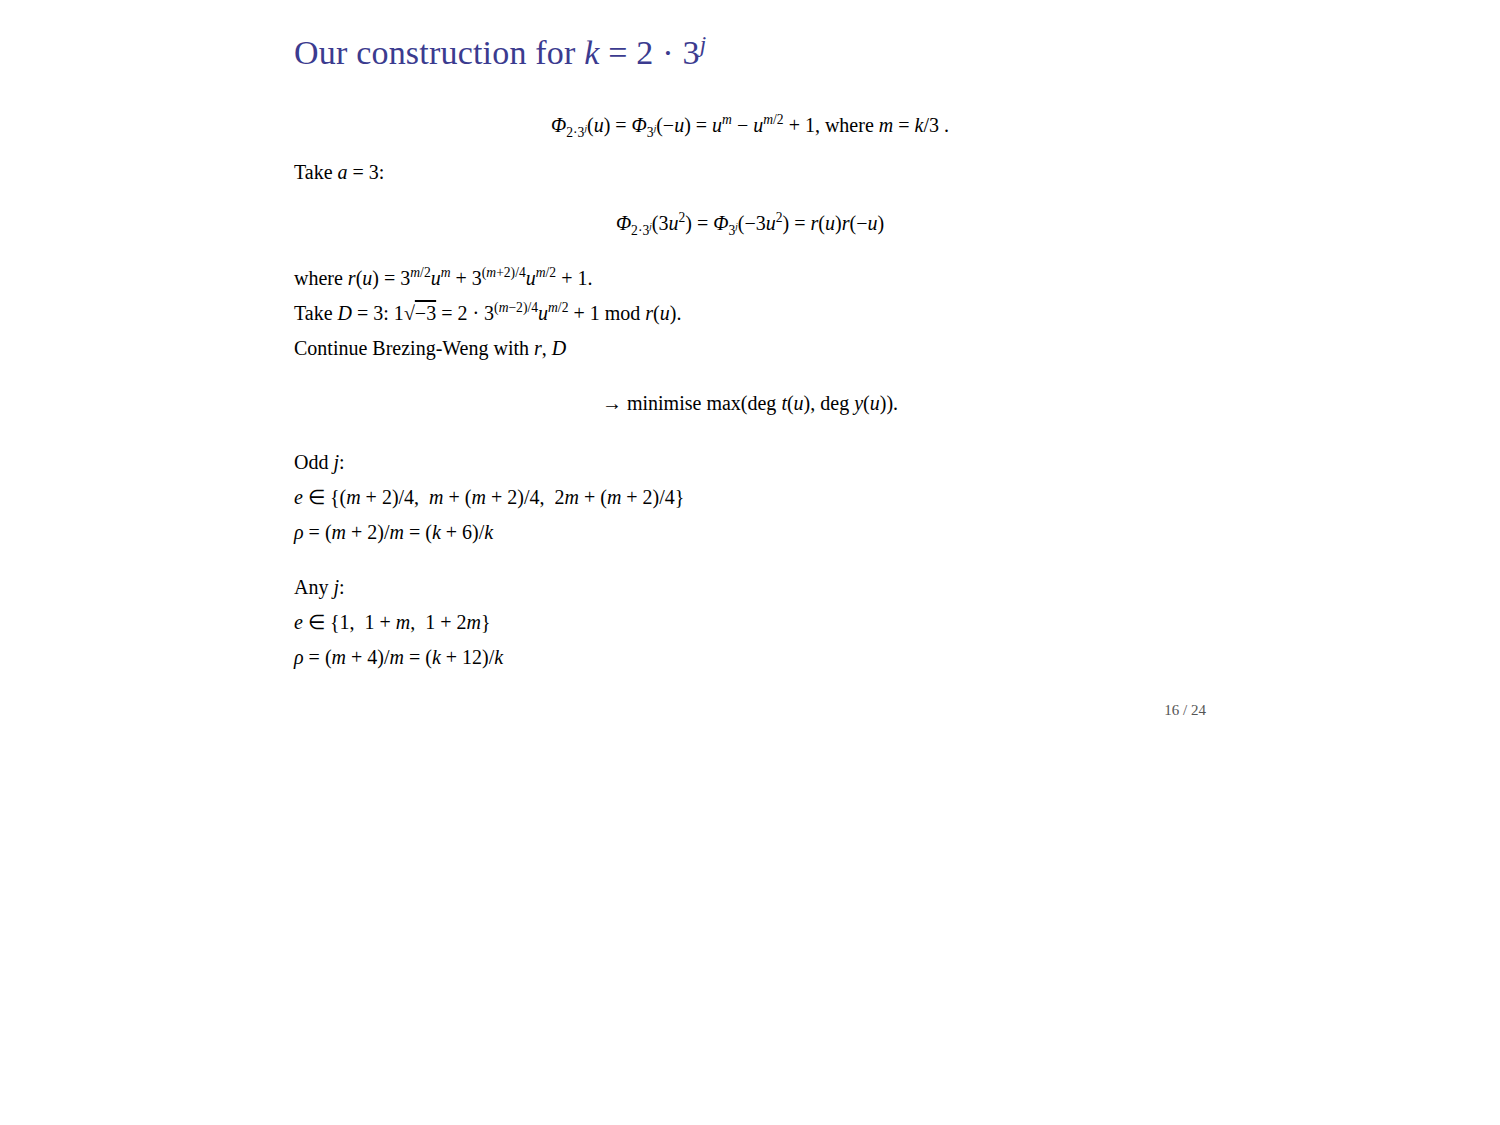Our construction for k = 2 · 3j
Φ2·3j(u) = Φ3j(−u) = um − um/2 + 1, where m = k/3 .
Take a = 3:
Φ2·3j(3u2) = Φ3j(−3u2) = r(u)r(−u)
where r(u) = 3m/2um + 3(m+2)/4um/2 + 1.
Take D = 3: 1√−3 = 2 · 3(m−2)/4um/2 + 1 mod r(u).
Continue Brezing-Weng with r, D
→ minimise max(deg t(u), deg y(u)).
Odd j:
e ∈ {(m + 2)/4, m + (m + 2)/4, 2m + (m + 2)/4}
ρ = (m + 2)/m = (k + 6)/k
Any j:
e ∈ {1, 1 + m, 1 + 2m}
ρ = (m + 4)/m = (k + 12)/k
16 / 24